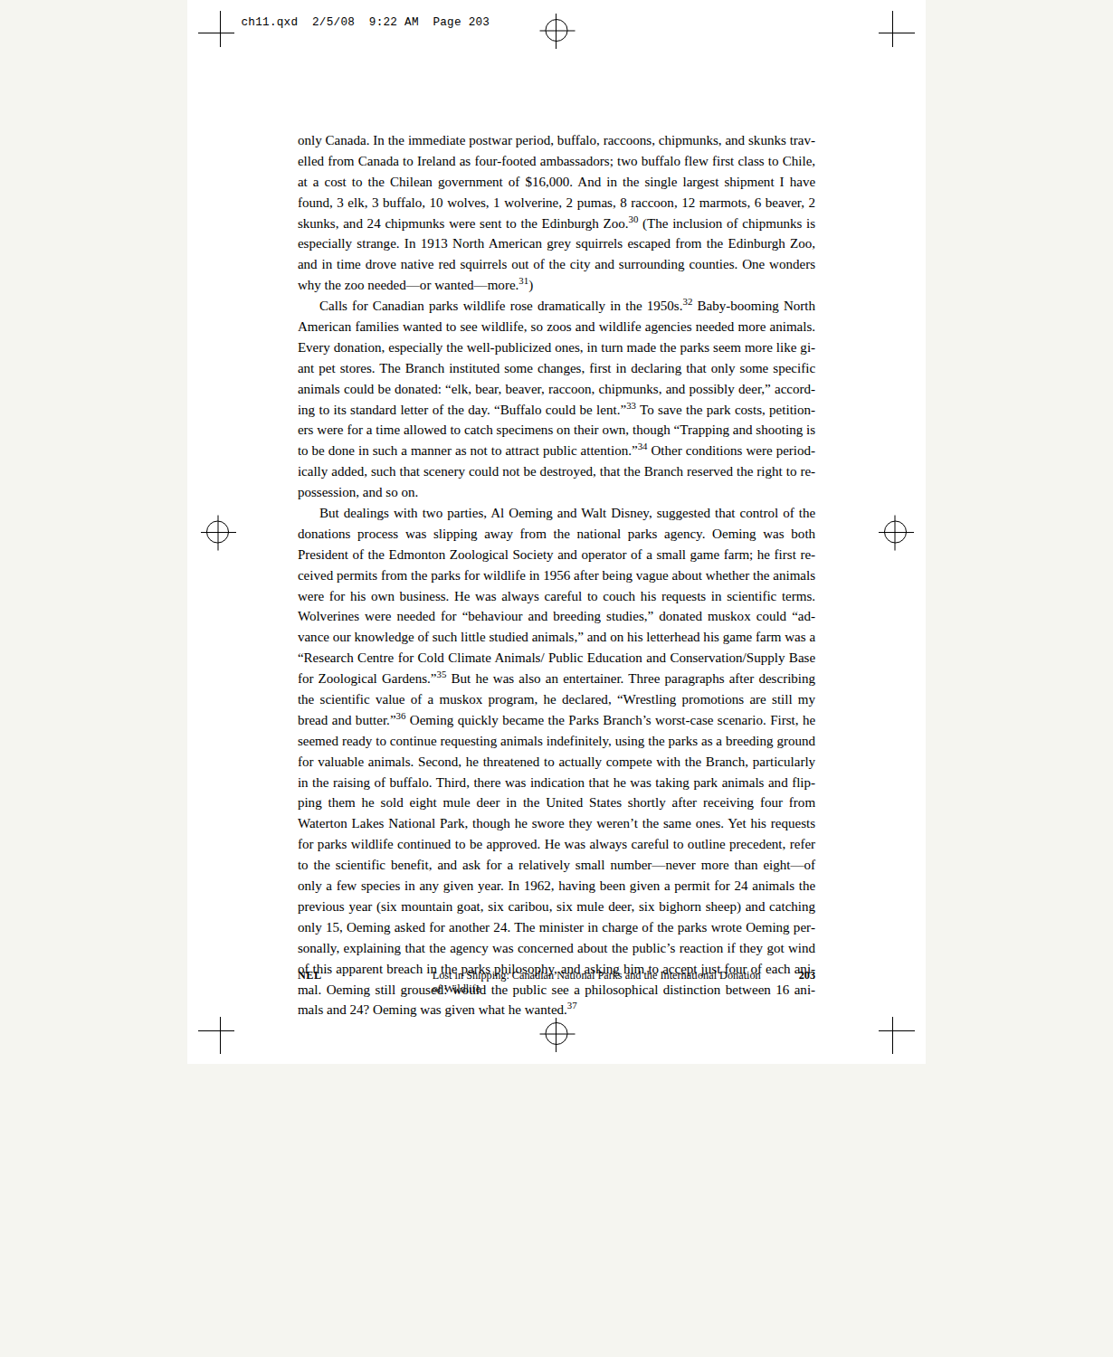ch11.qxd 2/5/08 9:22 AM Page 203
only Canada. In the immediate postwar period, buffalo, raccoons, chipmunks, and skunks travelled from Canada to Ireland as four-footed ambassadors; two buffalo flew first class to Chile, at a cost to the Chilean government of $16,000. And in the single largest shipment I have found, 3 elk, 3 buffalo, 10 wolves, 1 wolverine, 2 pumas, 8 raccoon, 12 marmots, 6 beaver, 2 skunks, and 24 chipmunks were sent to the Edinburgh Zoo.30 (The inclusion of chipmunks is especially strange. In 1913 North American grey squirrels escaped from the Edinburgh Zoo, and in time drove native red squirrels out of the city and surrounding counties. One wonders why the zoo needed—or wanted—more.31)
Calls for Canadian parks wildlife rose dramatically in the 1950s.32 Baby-booming North American families wanted to see wildlife, so zoos and wildlife agencies needed more animals. Every donation, especially the well-publicized ones, in turn made the parks seem more like giant pet stores. The Branch instituted some changes, first in declaring that only some specific animals could be donated: “elk, bear, beaver, raccoon, chipmunks, and possibly deer,” according to its standard letter of the day. “Buffalo could be lent.”33 To save the park costs, petitioners were for a time allowed to catch specimens on their own, though “Trapping and shooting is to be done in such a manner as not to attract public attention.”34 Other conditions were periodically added, such that scenery could not be destroyed, that the Branch reserved the right to repossession, and so on.
But dealings with two parties, Al Oeming and Walt Disney, suggested that control of the donations process was slipping away from the national parks agency. Oeming was both President of the Edmonton Zoological Society and operator of a small game farm; he first received permits from the parks for wildlife in 1956 after being vague about whether the animals were for his own business. He was always careful to couch his requests in scientific terms. Wolverines were needed for “behaviour and breeding studies,” donated muskox could “advance our knowledge of such little studied animals,” and on his letterhead his game farm was a “Research Centre for Cold Climate Animals/ Public Education and Conservation/Supply Base for Zoological Gardens.”35 But he was also an entertainer. Three paragraphs after describing the scientific value of a muskox program, he declared, “Wrestling promotions are still my bread and butter.”36 Oeming quickly became the Parks Branch’s worst-case scenario. First, he seemed ready to continue requesting animals indefinitely, using the parks as a breeding ground for valuable animals. Second, he threatened to actually compete with the Branch, particularly in the raising of buffalo. Third, there was indication that he was taking park animals and flipping them he sold eight mule deer in the United States shortly after receiving four from Waterton Lakes National Park, though he swore they weren’t the same ones. Yet his requests for parks wildlife continued to be approved. He was always careful to outline precedent, refer to the scientific benefit, and ask for a relatively small number—never more than eight—of only a few species in any given year. In 1962, having been given a permit for 24 animals the previous year (six mountain goat, six caribou, six mule deer, six bighorn sheep) and catching only 15, Oeming asked for another 24. The minister in charge of the parks wrote Oeming personally, explaining that the agency was concerned about the public’s reaction if they got wind of this apparent breach in the parks philosophy, and asking him to accept just four of each animal. Oeming still groused: would the public see a philosophical distinction between 16 animals and 24? Oeming was given what he wanted.37
NEL Lost in Shipping: Canadian National Parks and the International Donation of Wildlife 203